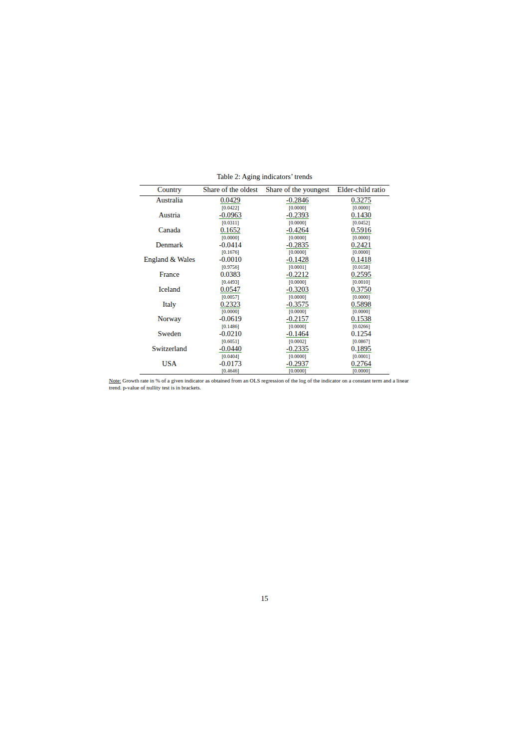Table 2: Aging indicators’ trends
| Country | Share of the oldest | Share of the youngest | Elder-child ratio |
| --- | --- | --- | --- |
| Australia | 0.0429 | -0.2846 | 0.3275 |
| | [0.0422] | [0.0000] | [0.0000] |
| Austria | -0.0963 | -0.2393 | 0.1430 |
| | [0.0311] | [0.0000] | [0.0452] |
| Canada | 0.1652 | -0.4264 | 0.5916 |
| | [0.0000] | [0.0000] | [0.0000] |
| Denmark | -0.0414 | -0.2835 | 0.2421 |
| | [0.1676] | [0.0000] | [0.0000] |
| England & Wales | -0.0010 | -0.1428 | 0.1418 |
| | [0.9756] | [0.0001] | [0.0158] |
| France | 0.0383 | -0.2212 | 0.2595 |
| | [0.4493] | [0.0000] | [0.0010] |
| Iceland | 0.0547 | -0.3203 | 0.3750 |
| | [0.0057] | [0.0000] | [0.0000] |
| Italy | 0.2323 | -0.3575 | 0.5898 |
| | [0.0000] | [0.0000] | [0.0000] |
| Norway | -0.0619 | -0.2157 | 0.1538 |
| | [0.1486] | [0.0000] | [0.0266] |
| Sweden | -0.0210 | -0.1464 | 0.1254 |
| | [0.6051] | [0.0002] | [0.0867] |
| Switzerland | -0.0440 | -0.2335 | 0. 1895 |
| | [0.0404] | [0.0000] | [0.0001] |
| USA | -0.0173 | -0.2937 | 0.2764 |
| | [0.4646] | [0.0000] | [0.0000] |
Note: Growth rate in % of a given indicator as obtained from an OLS regression of the log of the indicator on a constant term and a linear trend. p-value of nullity test is in brackets.
15